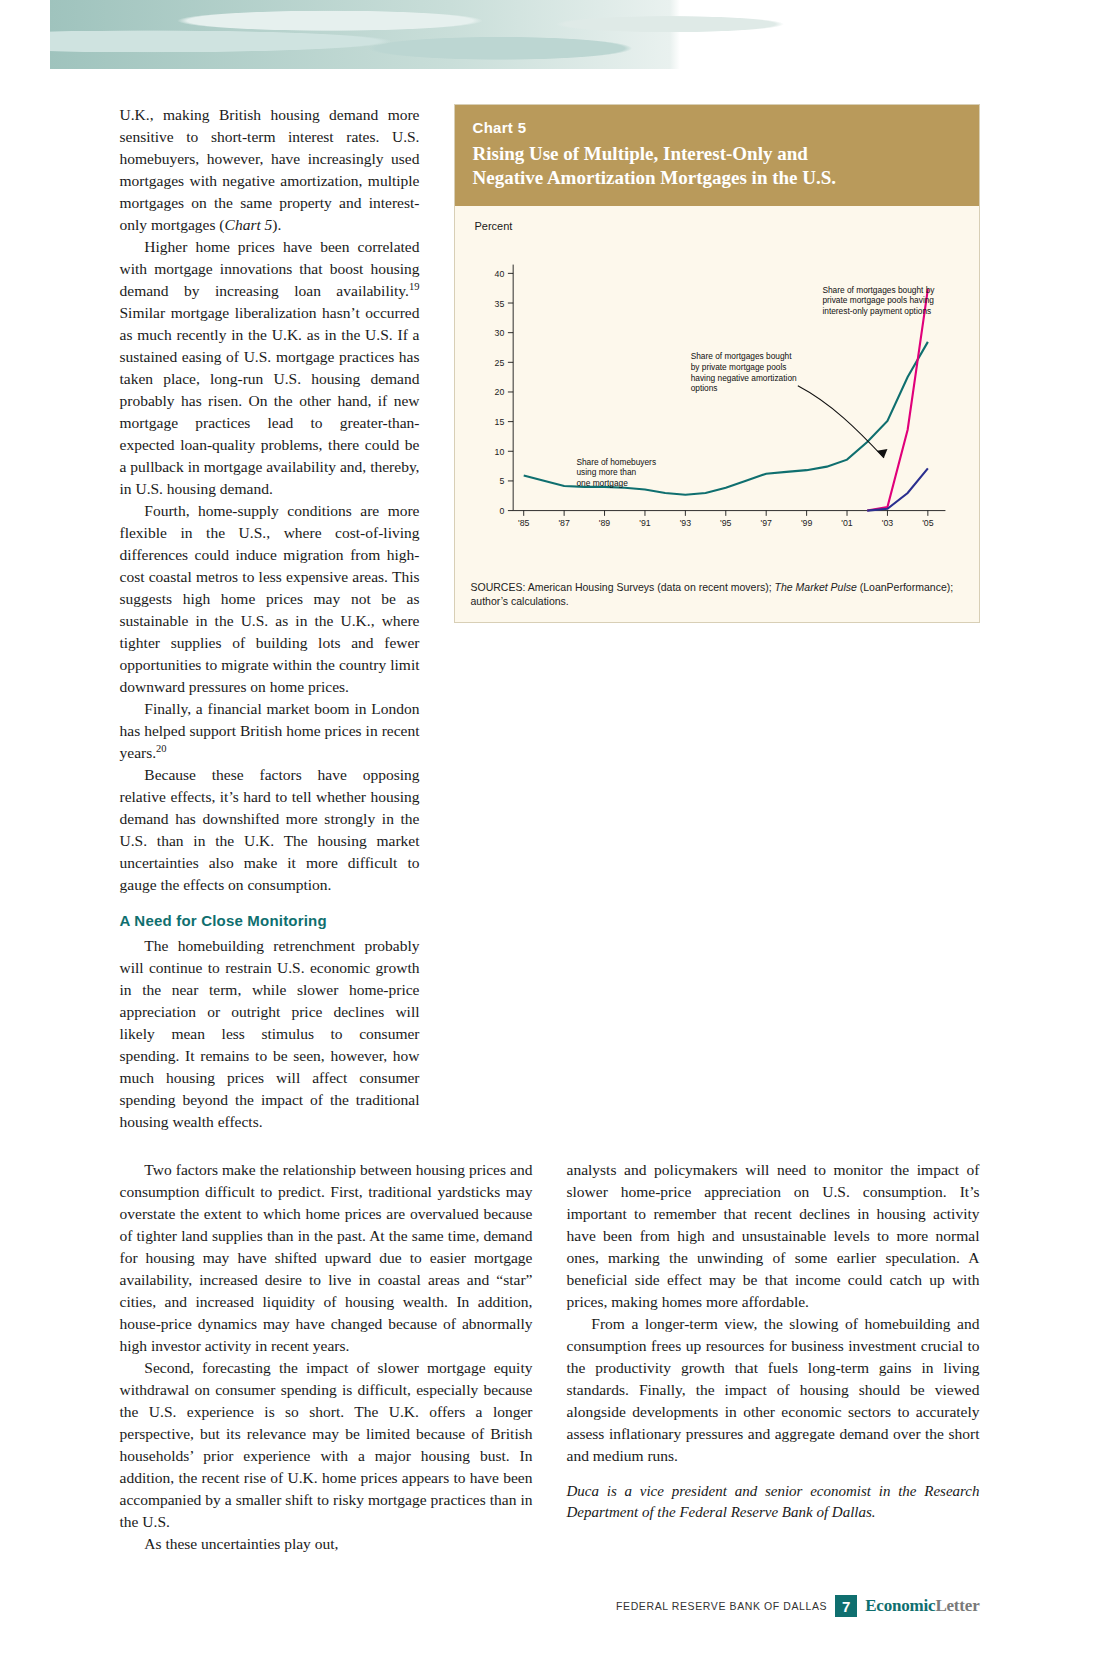U.K., making British housing demand more sensitive to short-term interest rates. U.S. homebuyers, however, have increasingly used mortgages with negative amortization, multiple mortgages on the same property and interest-only mortgages (Chart 5).
Higher home prices have been correlated with mortgage innovations that boost housing demand by increasing loan availability.19 Similar mortgage liberalization hasn’t occurred as much recently in the U.K. as in the U.S. If a sustained easing of U.S. mortgage practices has taken place, long-run U.S. housing demand probably has risen. On the other hand, if new mortgage practices lead to greater-than-expected loan-quality problems, there could be a pullback in mortgage availability and, thereby, in U.S. housing demand.
Fourth, home-supply conditions are more flexible in the U.S., where cost-of-living differences could induce migration from high-cost coastal metros to less expensive areas. This suggests high home prices may not be as sustainable in the U.S. as in the U.K., where tighter supplies of building lots and fewer opportunities to migrate within the country limit downward pressures on home prices.
Finally, a financial market boom in London has helped support British home prices in recent years.20
Because these factors have opposing relative effects, it’s hard to tell whether housing demand has downshifted more strongly in the U.S. than in the U.K. The housing market uncertainties also make it more difficult to gauge the effects on consumption.
A Need for Close Monitoring
The homebuilding retrenchment probably will continue to restrain U.S. economic growth in the near term, while slower home-price appreciation or outright price declines will likely mean less stimulus to consumer spending. It remains to be seen, however, how much housing prices will affect consumer spending beyond the impact of the traditional housing wealth effects.
Chart 5
Rising Use of Multiple, Interest-Only and
Negative Amortization Mortgages in the U.S.
Percent
40 35 30 25 20 15 10 5 0 '85 '87 '89 '91 '93 '95 '97 '99 '01 '03 '05 Share of mortgages bought by private mortgage pools having interest-only payment options Share of mortgages bought by private mortgage pools having negative amortization options Share of homebuyers using more than one mortgage
SOURCES: American Housing Surveys (data on recent movers); The Market Pulse (LoanPerformance); author’s calculations.
Two factors make the relationship between housing prices and consumption difficult to predict. First, traditional yardsticks may overstate the extent to which home prices are overvalued because of tighter land supplies than in the past. At the same time, demand for housing may have shifted upward due to easier mortgage availability, increased desire to live in coastal areas and “star” cities, and increased liquidity of housing wealth. In addition, house-price dynamics may have changed because of abnormally high investor activity in recent years.
Second, forecasting the impact of slower mortgage equity withdrawal on consumer spending is difficult, especially because the U.S. experience is so short. The U.K. offers a longer perspective, but its relevance may be limited because of British households’ prior experience with a major housing bust. In addition, the recent rise of U.K. home prices appears to have been accompanied by a smaller shift to risky mortgage practices than in the U.S.
As these uncertainties play out,
analysts and policymakers will need to monitor the impact of slower home-price appreciation on U.S. consumption. It’s important to remember that recent declines in housing activity have been from high and unsustainable levels to more normal ones, marking the unwinding of some earlier speculation. A beneficial side effect may be that income could catch up with prices, making homes more affordable.
From a longer-term view, the slowing of homebuilding and consumption frees up resources for business investment crucial to the productivity growth that fuels long-term gains in living standards. Finally, the impact of housing should be viewed alongside developments in other economic sectors to accurately assess inflationary pressures and aggregate demand over the short and medium runs.
Duca is a vice president and senior economist in the Research Department of the Federal Reserve Bank of Dallas.
FEDERAL RESERVE BANK OF DALLAS 7 EconomicLetter